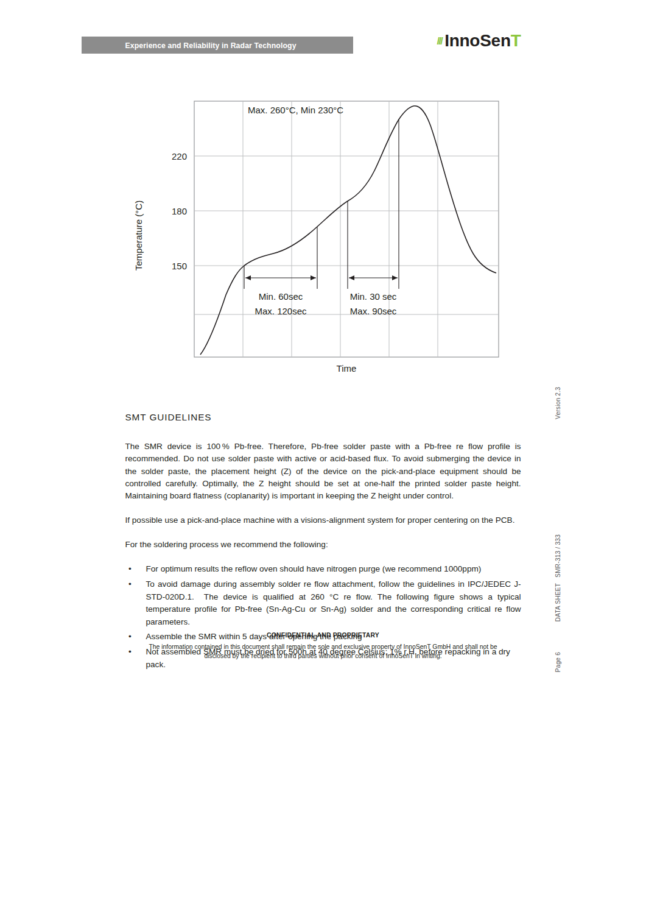Experience and Reliability in Radar Technology
///Inno Sen T
Version 2.3
DATA SHEET SMR-313 / 333
Page 6
Temperature (°C) 220 180 150 Max. 260°C, Min 230°C Min. 60sec Max. 120sec Min. 30 sec Max. 90sec Time
SMT GUIDELINES
The SMR device is 100 % Pb-free. Therefore, Pb-free solder paste with a Pb-free re flow profile is recommended. Do not use solder paste with active or acid-based flux. To avoid submerging the device in the solder paste, the placement height (Z) of the device on the pick-and-place equipment should be controlled carefully. Optimally, the Z height should be set at one-half the printed solder paste height. Maintaining board flatness (coplanarity) is important in keeping the Z height under control.
If possible use a pick-and-place machine with a visions-alignment system for proper centering on the PCB.
For the soldering process we recommend the following:
For optimum results the reflow oven should have nitrogen purge (we recommend 1000ppm)
To avoid damage during assembly solder re flow attachment, follow the guidelines in IPC/JEDEC J-STD-020D.1. The device is qualified at 260 °C re flow. The following figure shows a typical temperature profile for Pb-free (Sn-Ag-Cu or Sn-Ag) solder and the corresponding critical re flow parameters.
Assemble the SMR within 5 days after opening the packing
Not assembled SMR must be dried for 500h at 40 degree Celsius; 1% r.H. before repacking in a dry pack.
CONFIDENTIAL AND PROPRIETARY
The information contained in this document shall remain the sole and exclusive property of InnoSenT GmbH and shall not be
disclosed by the recipient to third parties without prior consent of InnoSenT in writing.